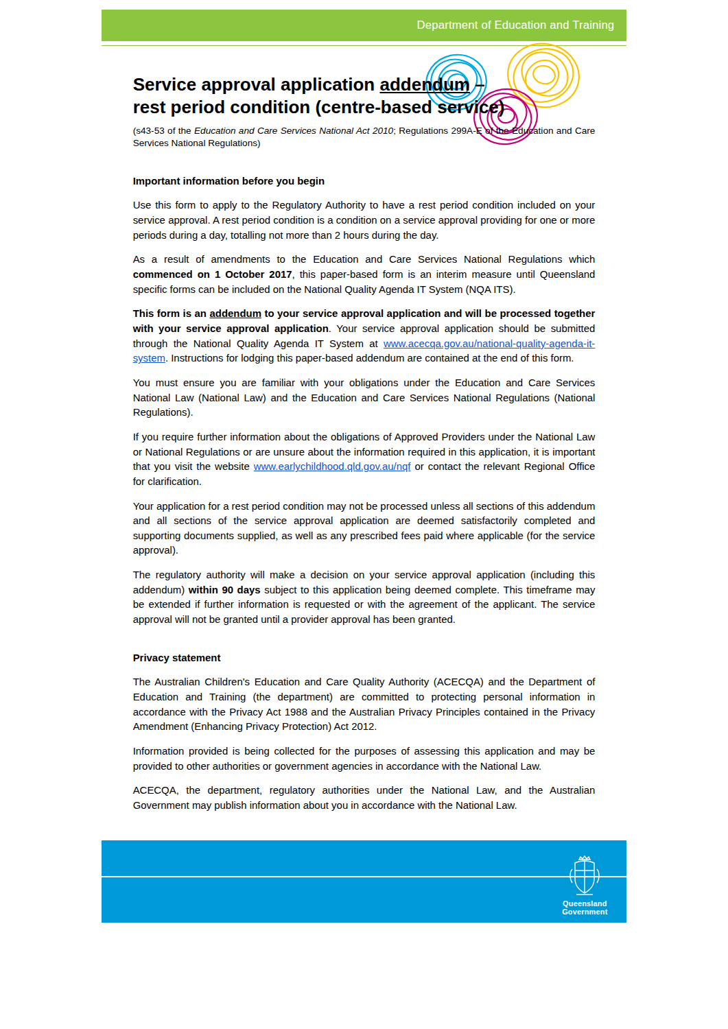Department of Education and Training
Service approval application addendum –
rest period condition (centre-based service)
(s43-53 of the Education and Care Services National Act 2010; Regulations 299A-E of the Education and Care Services National Regulations)
Important information before you begin
Use this form to apply to the Regulatory Authority to have a rest period condition included on your service approval. A rest period condition is a condition on a service approval providing for one or more periods during a day, totalling not more than 2 hours during the day.
As a result of amendments to the Education and Care Services National Regulations which commenced on 1 October 2017, this paper-based form is an interim measure until Queensland specific forms can be included on the National Quality Agenda IT System (NQA ITS).
This form is an addendum to your service approval application and will be processed together with your service approval application. Your service approval application should be submitted through the National Quality Agenda IT System at www.acecqa.gov.au/national-quality-agenda-it-system. Instructions for lodging this paper-based addendum are contained at the end of this form.
You must ensure you are familiar with your obligations under the Education and Care Services National Law (National Law) and the Education and Care Services National Regulations (National Regulations).
If you require further information about the obligations of Approved Providers under the National Law or National Regulations or are unsure about the information required in this application, it is important that you visit the website www.earlychildhood.qld.gov.au/nqf or contact the relevant Regional Office for clarification.
Your application for a rest period condition may not be processed unless all sections of this addendum and all sections of the service approval application are deemed satisfactorily completed and supporting documents supplied, as well as any prescribed fees paid where applicable (for the service approval).
The regulatory authority will make a decision on your service approval application (including this addendum) within 90 days subject to this application being deemed complete. This timeframe may be extended if further information is requested or with the agreement of the applicant. The service approval will not be granted until a provider approval has been granted.
Privacy statement
The Australian Children's Education and Care Quality Authority (ACECQA) and the Department of Education and Training (the department) are committed to protecting personal information in accordance with the Privacy Act 1988 and the Australian Privacy Principles contained in the Privacy Amendment (Enhancing Privacy Protection) Act 2012.
Information provided is being collected for the purposes of assessing this application and may be provided to other authorities or government agencies in accordance with the National Law.
ACECQA, the department, regulatory authorities under the National Law, and the Australian Government may publish information about you in accordance with the National Law.
Queensland
Government